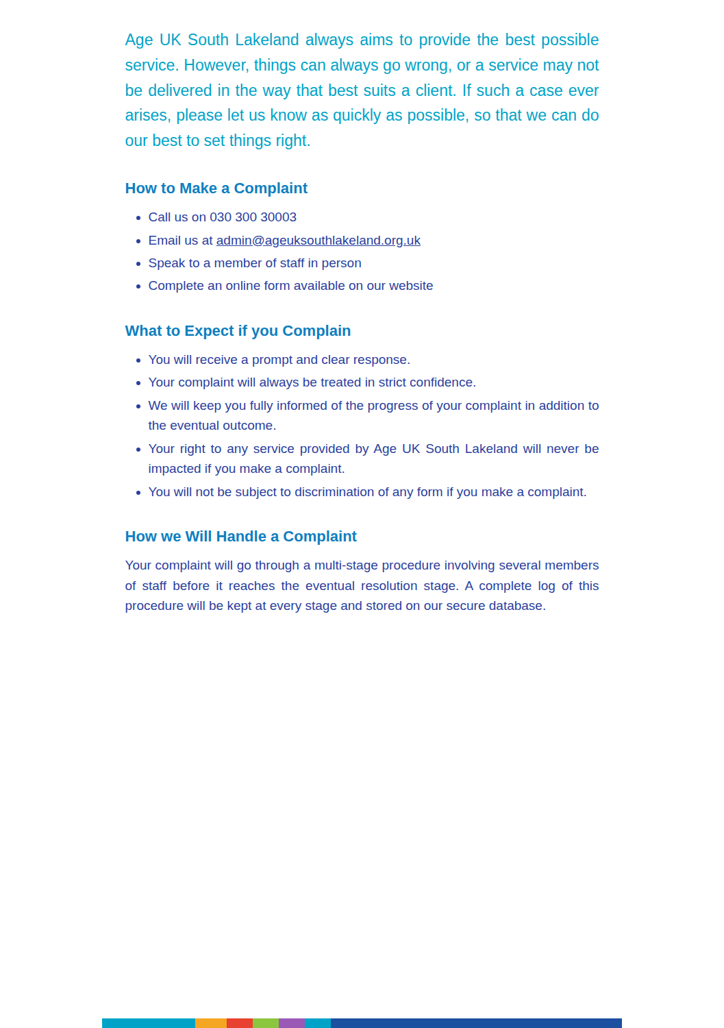Age UK South Lakeland always aims to provide the best possible service. However, things can always go wrong, or a service may not be delivered in the way that best suits a client. If such a case ever arises, please let us know as quickly as possible, so that we can do our best to set things right.
How to Make a Complaint
Call us on 030 300 30003
Email us at admin@ageuksouthlakeland.org.uk
Speak to a member of staff in person
Complete an online form available on our website
What to Expect if you Complain
You will receive a prompt and clear response.
Your complaint will always be treated in strict confidence.
We will keep you fully informed of the progress of your complaint in addition to the eventual outcome.
Your right to any service provided by Age UK South Lakeland will never be impacted if you make a complaint.
You will not be subject to discrimination of any form if you make a complaint.
How we Will Handle a Complaint
Your complaint will go through a multi-stage procedure involving several members of staff before it reaches the eventual resolution stage. A complete log of this procedure will be kept at every stage and stored on our secure database.